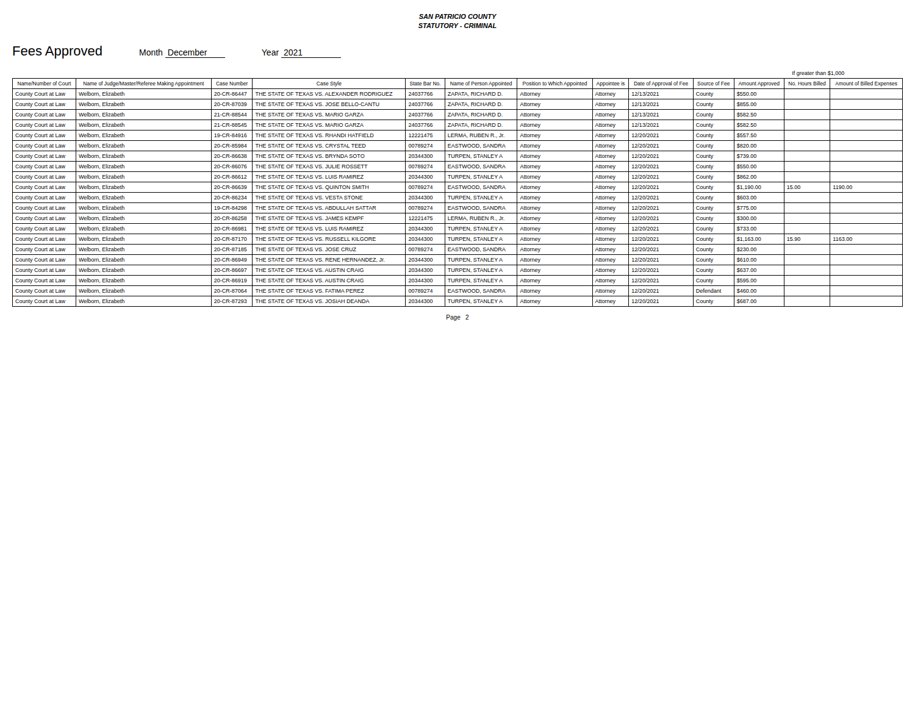SAN PATRICIO COUNTY
STATUTORY - CRIMINAL
Fees Approved Month December Year 2021
| | If greater than $1,000 |
| --- | --- |
| Name/Number of Court | Name of Judge/Master/Referee Making Appointment | Case Number | Case Style | State Bar No. | Name of Person Appointed | Position to Which Appointed | Appointee is | Date of Approval of Fee | Source of Fee | Amount Approved | No. Hours Billed | Amount of Billed Expenses |
| County Court at Law | Welborn, Elizabeth | 20-CR-86447 | THE STATE OF TEXAS VS. ALEXANDER RODRIGUEZ | 24037766 | ZAPATA, RICHARD D. | Attorney | Attorney | 12/13/2021 | County | $550.00 | | |
| County Court at Law | Welborn, Elizabeth | 20-CR-87039 | THE STATE OF TEXAS VS. JOSE BELLO-CANTU | 24037766 | ZAPATA, RICHARD D. | Attorney | Attorney | 12/13/2021 | County | $855.00 | | |
| County Court at Law | Welborn, Elizabeth | 21-CR-88544 | THE STATE OF TEXAS VS. MARIO GARZA | 24037766 | ZAPATA, RICHARD D. | Attorney | Attorney | 12/13/2021 | County | $582.50 | | |
| County Court at Law | Welborn, Elizabeth | 21-CR-88545 | THE STATE OF TEXAS VS. MARIO GARZA | 24037766 | ZAPATA, RICHARD D. | Attorney | Attorney | 12/13/2021 | County | $582.50 | | |
| County Court at Law | Welborn, Elizabeth | 19-CR-84916 | THE STATE OF TEXAS VS. RHANDI HATFIELD | 12221475 | LERMA, RUBEN R., Jr. | Attorney | Attorney | 12/20/2021 | County | $557.50 | | |
| County Court at Law | Welborn, Elizabeth | 20-CR-85984 | THE STATE OF TEXAS VS. CRYSTAL TEED | 00789274 | EASTWOOD, SANDRA | Attorney | Attorney | 12/20/2021 | County | $820.00 | | |
| County Court at Law | Welborn, Elizabeth | 20-CR-86638 | THE STATE OF TEXAS VS. BRYNDA SOTO | 20344300 | TURPEN, STANLEY A | Attorney | Attorney | 12/20/2021 | County | $739.00 | | |
| County Court at Law | Welborn, Elizabeth | 20-CR-86076 | THE STATE OF TEXAS VS. JULIE ROSSETT | 00789274 | EASTWOOD, SANDRA | Attorney | Attorney | 12/20/2021 | County | $550.00 | | |
| County Court at Law | Welborn, Elizabeth | 20-CR-86612 | THE STATE OF TEXAS VS. LUIS RAMIREZ | 20344300 | TURPEN, STANLEY A | Attorney | Attorney | 12/20/2021 | County | $862.00 | | |
| County Court at Law | Welborn, Elizabeth | 20-CR-86639 | THE STATE OF TEXAS VS. QUINTON SMITH | 00789274 | EASTWOOD, SANDRA | Attorney | Attorney | 12/20/2021 | County | $1,190.00 | 15.00 | 1190.00 |
| County Court at Law | Welborn, Elizabeth | 20-CR-86234 | THE STATE OF TEXAS VS. VESTA STONE | 20344300 | TURPEN, STANLEY A | Attorney | Attorney | 12/20/2021 | County | $603.00 | | |
| County Court at Law | Welborn, Elizabeth | 19-CR-84298 | THE STATE OF TEXAS VS. ABDULLAH SATTAR | 00789274 | EASTWOOD, SANDRA | Attorney | Attorney | 12/20/2021 | County | $775.00 | | |
| County Court at Law | Welborn, Elizabeth | 20-CR-86258 | THE STATE OF TEXAS VS. JAMES KEMPF | 12221475 | LERMA, RUBEN R., Jr. | Attorney | Attorney | 12/20/2021 | County | $300.00 | | |
| County Court at Law | Welborn, Elizabeth | 20-CR-86981 | THE STATE OF TEXAS VS. LUIS RAMIREZ | 20344300 | TURPEN, STANLEY A | Attorney | Attorney | 12/20/2021 | County | $733.00 | | |
| County Court at Law | Welborn, Elizabeth | 20-CR-87170 | THE STATE OF TEXAS VS. RUSSELL KILGORE | 20344300 | TURPEN, STANLEY A | Attorney | Attorney | 12/20/2021 | County | $1,163.00 | 15.90 | 1163.00 |
| County Court at Law | Welborn, Elizabeth | 20-CR-87185 | THE STATE OF TEXAS VS. JOSE CRUZ | 00789274 | EASTWOOD, SANDRA | Attorney | Attorney | 12/20/2021 | County | $230.00 | | |
| County Court at Law | Welborn, Elizabeth | 20-CR-86949 | THE STATE OF TEXAS VS. RENE HERNANDEZ, Jr. | 20344300 | TURPEN, STANLEY A | Attorney | Attorney | 12/20/2021 | County | $610.00 | | |
| County Court at Law | Welborn, Elizabeth | 20-CR-86697 | THE STATE OF TEXAS VS. AUSTIN CRAIG | 20344300 | TURPEN, STANLEY A | Attorney | Attorney | 12/20/2021 | County | $637.00 | | |
| County Court at Law | Welborn, Elizabeth | 20-CR-86919 | THE STATE OF TEXAS VS. AUSTIN CRAIG | 20344300 | TURPEN, STANLEY A | Attorney | Attorney | 12/20/2021 | County | $595.00 | | |
| County Court at Law | Welborn, Elizabeth | 20-CR-87064 | THE STATE OF TEXAS VS. FATIMA PEREZ | 00789274 | EASTWOOD, SANDRA | Attorney | Attorney | 12/20/2021 | Defendant | $460.00 | | |
| County Court at Law | Welborn, Elizabeth | 20-CR-87293 | THE STATE OF TEXAS VS. JOSIAH DEANDA | 20344300 | TURPEN, STANLEY A | Attorney | Attorney | 12/20/2021 | County | $687.00 | | |
Page 2